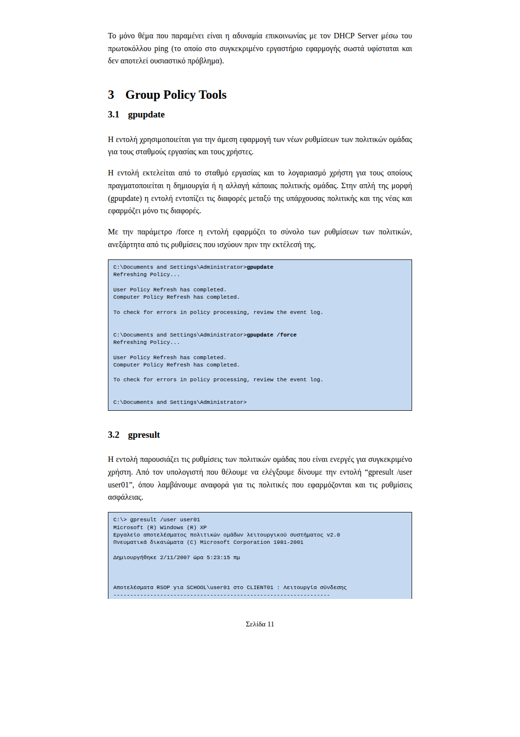Το μόνο θέμα που παραμένει είναι η αδυναμία επικοινωνίας με τον DHCP Server μέσω του πρωτοκόλλου ping (το οποίο στο συγκεκριμένο εργαστήριο εφαρμογής σωστά υφίσταται και δεν αποτελεί ουσιαστικό πρόβλημα).
3 Group Policy Tools
3.1gpupdate
Η εντολή χρησιμοποιείται για την άμεση εφαρμογή των νέων ρυθμίσεων των πολιτικών ομάδας για τους σταθμούς εργασίας και τους χρήστες.
Η εντολή εκτελείται από το σταθμό εργασίας και το λογαριασμό χρήστη για τους οποίους πραγματοποιείται η δημιουργία ή η αλλαγή κάποιας πολιτικής ομάδας. Στην απλή της μορφή (gpupdate) η εντολή εντοπίζει τις διαφορές μεταξύ της υπάρχουσας πολιτικής και της νέας και εφαρμόζει μόνο τις διαφορές.
Με την παράμετρο /force η εντολή εφαρμόζει το σύνολο των ρυθμίσεων των πολιτικών, ανεξάρτητα από τις ρυθμίσεις που ισχύουν πριν την εκτέλεσή της.
C:\Documents and Settings\Administrator>gpupdate
Refreshing Policy...

User Policy Refresh has completed.
Computer Policy Refresh has completed.

To check for errors in policy processing, review the event log.


C:\Documents and Settings\Administrator>gpupdate /force
Refreshing Policy...

User Policy Refresh has completed.
Computer Policy Refresh has completed.

To check for errors in policy processing, review the event log.


C:\Documents and Settings\Administrator>
3.2gpresult
Η εντολή παρουσιάζει τις ρυθμίσεις των πολιτικών ομάδας που είναι ενεργές για συγκεκριμένο χρήστη. Από τον υπολογιστή που θέλουμε να ελέγξουμε δίνουμε την εντολή “gpresult /user user01”, όπου λαμβάνουμε αναφορά για τις πολιτικές που εφαρμόζονται και τις ρυθμίσεις ασφάλειας.
C:\> gpresult /user user01
Microsoft (R) Windows (R) XP
Εργαλείο αποτελέσματος πολιτικών ομάδων λειτουργικού συστήματος v2.0
Πνευματικά δικαιώματα (C) Microsoft Corporation 1981-2001

Δημιουργήθηκε 2/11/2007 ώρα 5:23:15 πμ



Αποτελέσματα RSOP για SCHOOL\user01 στο CLIENT01 : Λειτουργία σύνδεσης
-----------------------------------------------------------------
Σελίδα 11